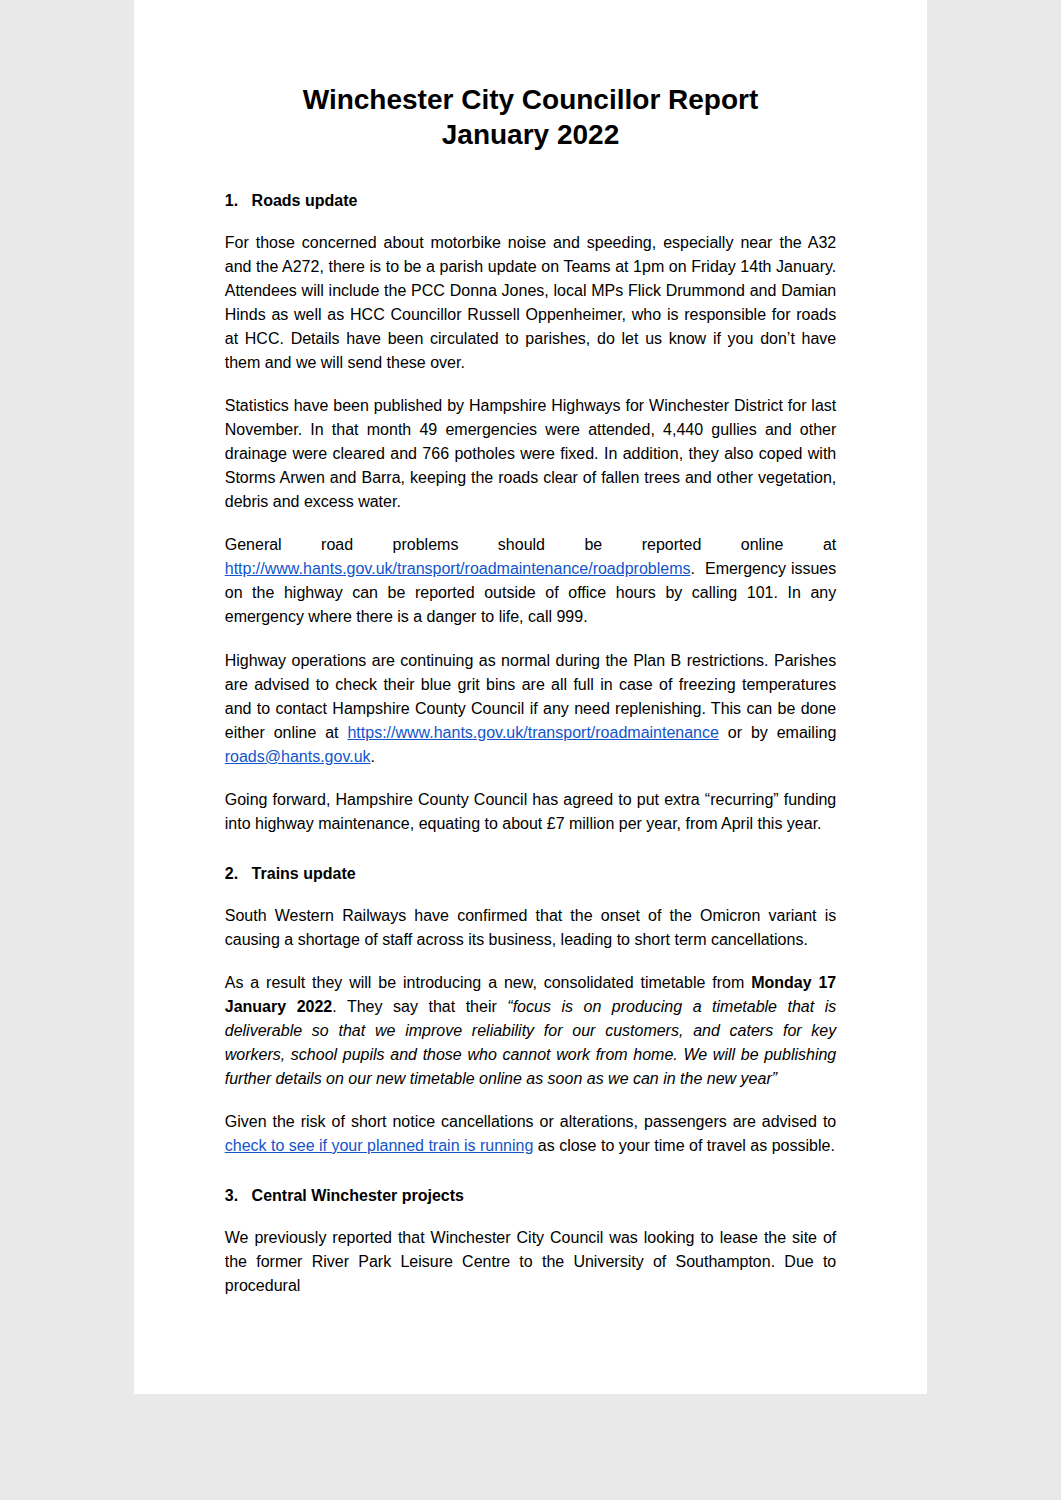Winchester City Councillor Report
January 2022
1. Roads update
For those concerned about motorbike noise and speeding, especially near the A32 and the A272, there is to be a parish update on Teams at 1pm on Friday 14th January. Attendees will include the PCC Donna Jones, local MPs Flick Drummond and Damian Hinds as well as HCC Councillor Russell Oppenheimer, who is responsible for roads at HCC. Details have been circulated to parishes, do let us know if you don’t have them and we will send these over.
Statistics have been published by Hampshire Highways for Winchester District for last November. In that month 49 emergencies were attended, 4,440 gullies and other drainage were cleared and 766 potholes were fixed. In addition, they also coped with Storms Arwen and Barra, keeping the roads clear of fallen trees and other vegetation, debris and excess water.
General road problems should be reported online at http://www.hants.gov.uk/transport/roadmaintenance/roadproblems. Emergency issues on the highway can be reported outside of office hours by calling 101. In any emergency where there is a danger to life, call 999.
Highway operations are continuing as normal during the Plan B restrictions. Parishes are advised to check their blue grit bins are all full in case of freezing temperatures and to contact Hampshire County Council if any need replenishing. This can be done either online at https://www.hants.gov.uk/transport/roadmaintenance or by emailing roads@hants.gov.uk.
Going forward, Hampshire County Council has agreed to put extra “recurring” funding into highway maintenance, equating to about £7 million per year, from April this year.
2. Trains update
South Western Railways have confirmed that the onset of the Omicron variant is causing a shortage of staff across its business, leading to short term cancellations.
As a result they will be introducing a new, consolidated timetable from Monday 17 January 2022. They say that their “focus is on producing a timetable that is deliverable so that we improve reliability for our customers, and caters for key workers, school pupils and those who cannot work from home. We will be publishing further details on our new timetable online as soon as we can in the new year”
Given the risk of short notice cancellations or alterations, passengers are advised to check to see if your planned train is running as close to your time of travel as possible.
3. Central Winchester projects
We previously reported that Winchester City Council was looking to lease the site of the former River Park Leisure Centre to the University of Southampton. Due to procedural